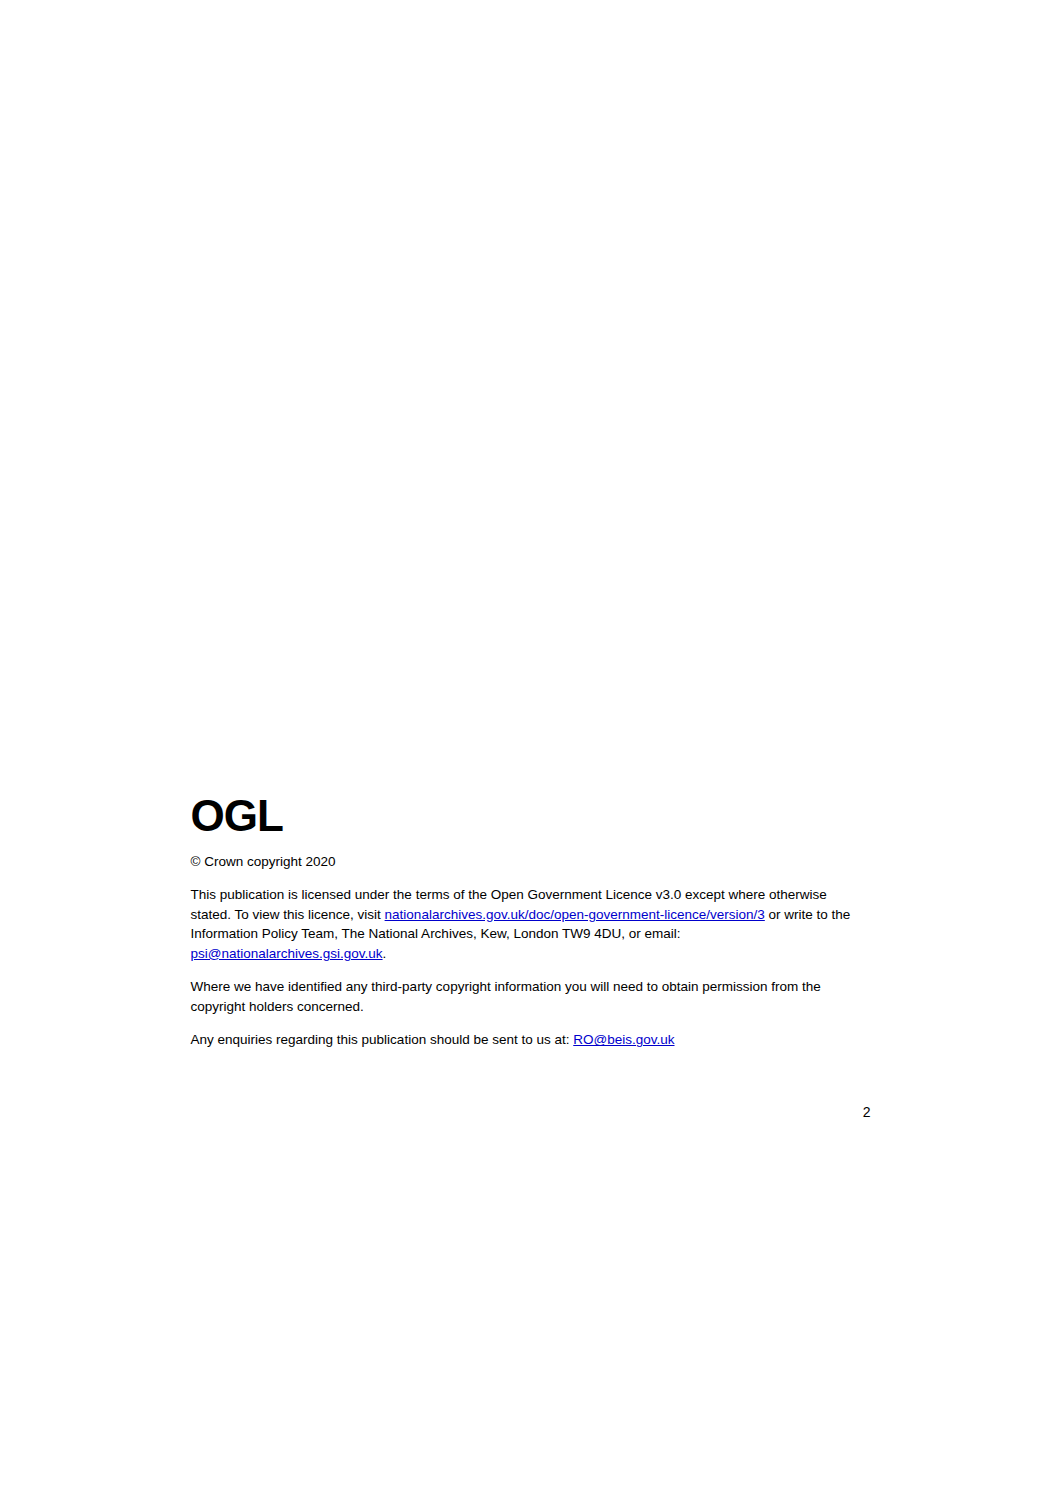OGL
© Crown copyright 2020
This publication is licensed under the terms of the Open Government Licence v3.0 except where otherwise stated. To view this licence, visit nationalarchives.gov.uk/doc/open-government-licence/version/3 or write to the Information Policy Team, The National Archives, Kew, London TW9 4DU, or email: psi@nationalarchives.gsi.gov.uk.
Where we have identified any third-party copyright information you will need to obtain permission from the copyright holders concerned.
Any enquiries regarding this publication should be sent to us at: RO@beis.gov.uk
2